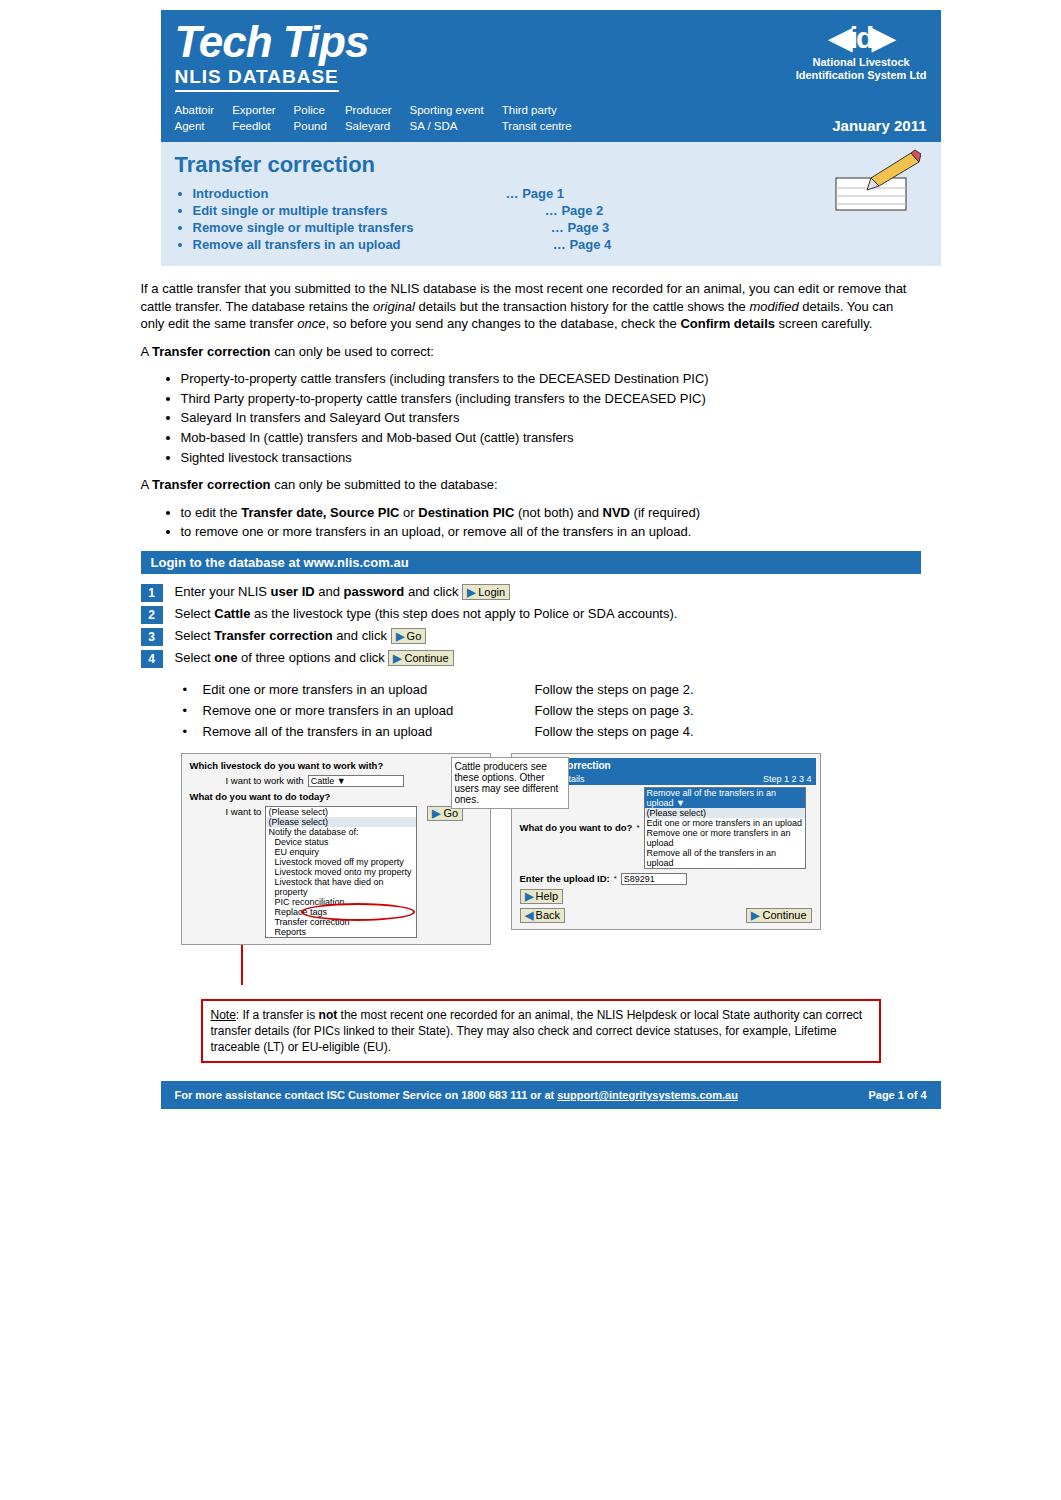Tech Tips
NLIS DATABASE
◀id▶
National Livestock
Identification System Ltd
Abattoir
Agent
Exporter
Feedlot
Police
Pound
Producer
Saleyard
Sporting event
SA / SDA
Third party
Transit centre
January 2011
Transfer correction
Introduction … Page 1
Edit single or multiple transfers … Page 2
Remove single or multiple transfers … Page 3
Remove all transfers in an upload … Page 4
If a cattle transfer that you submitted to the NLIS database is the most recent one recorded for an animal, you can edit or remove that cattle transfer. The database retains the original details but the transaction history for the cattle shows the modified details. You can only edit the same transfer once, so before you send any changes to the database, check the Confirm details screen carefully.
A Transfer correction can only be used to correct:
Property-to-property cattle transfers (including transfers to the DECEASED Destination PIC)
Third Party property-to-property cattle transfers (including transfers to the DECEASED PIC)
Saleyard In transfers and Saleyard Out transfers
Mob-based In (cattle) transfers and Mob-based Out (cattle) transfers
Sighted livestock transactions
A Transfer correction can only be submitted to the database:
to edit the Transfer date, Source PIC or Destination PIC (not both) and NVD (if required)
to remove one or more transfers in an upload, or remove all of the transfers in an upload.
Login to the database at www.nlis.com.au
1
Enter your NLIS user ID and password and click ▶ Login
2
Select Cattle as the livestock type (this step does not apply to Police or SDA accounts).
3
Select Transfer correction and click ▶ Go
4
Select one of three options and click ▶ Continue
| • | Edit one or more transfers in an upload | Follow the steps on page 2. |
| • | Remove one or more transfers in an upload | Follow the steps on page 3. |
| • | Remove all of the transfers in an upload | Follow the steps on page 4. |
Which livestock do you want to work with?
I want to work with Cattle ▼
What do you want to do today?
I want to
(Please select)
(Please select)
Notify the database of:
Device status
EU enquiry
Livestock moved off my property
Livestock moved onto my property
Livestock that have died on property
PIC reconciliation
Replace tags
Transfer correction
Reports
▶ Go
Cattle producers see these options. Other users may see different ones.
Transfer correction
Enter the details Step 1 2 3 4
What do you want to do? *
Remove all of the transfers in an upload ▼
(Please select)
Edit one or more transfers in an upload
Remove one or more transfers in an upload
Remove all of the transfers in an upload
Enter the upload ID: * S89291
▶ Help
◀ Back ▶ Continue
Note: If a transfer is not the most recent one recorded for an animal, the NLIS Helpdesk or local State authority can correct transfer details (for PICs linked to their State). They may also check and correct device statuses, for example, Lifetime traceable (LT) or EU-eligible (EU).
For more assistance contact ISC Customer Service on 1800 683 111 or at support@integritysystems.com.au
Page 1 of 4